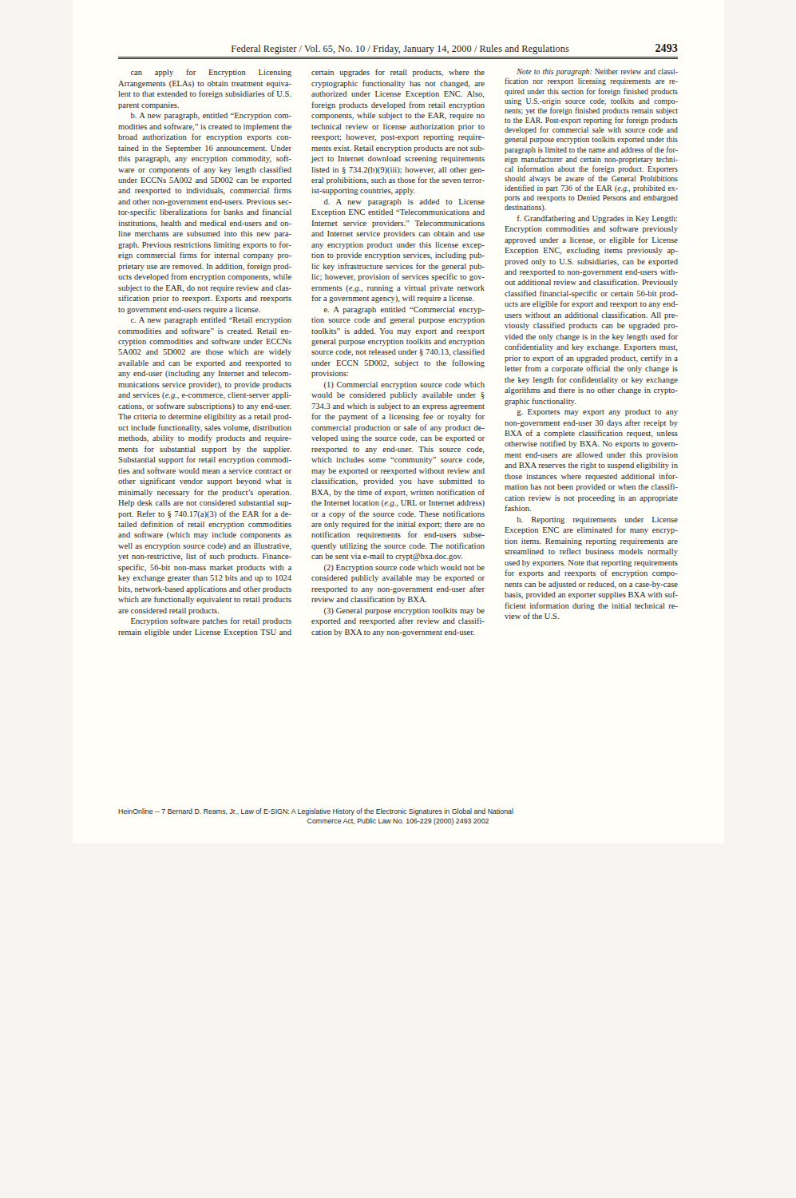Federal Register / Vol. 65, No. 10 / Friday, January 14, 2000 / Rules and Regulations
2493
can apply for Encryption Licensing Arrangements (ELAs) to obtain treatment equivalent to that extended to foreign subsidiaries of U.S. parent companies.
b. A new paragraph, entitled “Encryption commodities and software,” is created to implement the broad authorization for encryption exports contained in the September 16 announcement. Under this paragraph, any encryption commodity, software or components of any key length classified under ECCNs 5A002 and 5D002 can be exported and reexported to individuals, commercial firms and other non-government end-users. Previous sector-specific liberalizations for banks and financial institutions, health and medical end-users and on-line merchants are subsumed into this new paragraph. Previous restrictions limiting exports to foreign commercial firms for internal company proprietary use are removed. In addition, foreign products developed from encryption components, while subject to the EAR, do not require review and classification prior to reexport. Exports and reexports to government end-users require a license.
c. A new paragraph entitled “Retail encryption commodities and software” is created. Retail encryption commodities and software under ECCNs 5A002 and 5D002 are those which are widely available and can be exported and reexported to any end-user (including any Internet and telecommunications service provider), to provide products and services (e.g., e-commerce, client-server applications, or software subscriptions) to any end-user. The criteria to determine eligibility as a retail product include functionality, sales volume, distribution methods, ability to modify products and requirements for substantial support by the supplier. Substantial support for retail encryption commodities and software would mean a service contract or other significant vendor support beyond what is minimally necessary for the product’s operation. Help desk calls are not considered substantial support. Refer to § 740.17(a)(3) of the EAR for a detailed definition of retail encryption commodities and software (which may include components as well as encryption source code) and an illustrative, yet non-restrictive, list of such products. Finance-specific, 56-bit non-mass market products with a key exchange greater than 512 bits and up to 1024 bits, network-based applications and other products which are functionally equivalent to retail products are considered retail products.
Encryption software patches for retail products remain eligible under License Exception TSU and certain upgrades for retail products, where the cryptographic functionality has not changed, are authorized under License Exception ENC. Also, foreign products developed from retail encryption components, while subject to the EAR, require no technical review or license authorization prior to reexport; however, post-export reporting requirements exist. Retail encryption products are not subject to Internet download screening requirements listed in § 734.2(b)(9)(iii); however, all other general prohibitions, such as those for the seven terrorist-supporting countries, apply.
d. A new paragraph is added to License Exception ENC entitled “Telecommunications and Internet service providers.” Telecommunications and Internet service providers can obtain and use any encryption product under this license exception to provide encryption services, including public key infrastructure services for the general public; however, provision of services specific to governments (e.g., running a virtual private network for a government agency), will require a license.
e. A paragraph entitled “Commercial encryption source code and general purpose encryption toolkits” is added. You may export and reexport general purpose encryption toolkits and encryption source code, not released under § 740.13, classified under ECCN 5D002, subject to the following provisions:
(1) Commercial encryption source code which would be considered publicly available under § 734.3 and which is subject to an express agreement for the payment of a licensing fee or royalty for commercial production or sale of any product developed using the source code, can be exported or reexported to any end-user. This source code, which includes some “community” source code, may be exported or reexported without review and classification, provided you have submitted to BXA, by the time of export, written notification of the Internet location (e.g., URL or Internet address) or a copy of the source code. These notifications are only required for the initial export; there are no notification requirements for end-users subsequently utilizing the source code. The notification can be sent via e-mail to crypt@bxa.doc.gov.
(2) Encryption source code which would not be considered publicly available may be exported or reexported to any non-government end-user after review and classification by BXA.
(3) General purpose encryption toolkits may be exported and reexported after review and classification by BXA to any non-government end-user.
Note to this paragraph: Neither review and classification nor reexport licensing requirements are required under this section for foreign finished products using U.S.-origin source code, toolkits and components; yet the foreign finished products remain subject to the EAR. Post-export reporting for foreign products developed for commercial sale with source code and general purpose encryption toolkits exported under this paragraph is limited to the name and address of the foreign manufacturer and certain non-proprietary technical information about the foreign product. Exporters should always be aware of the General Prohibitions identified in part 736 of the EAR (e.g., prohibited exports and reexports to Denied Persons and embargoed destinations).
f. Grandfathering and Upgrades in Key Length: Encryption commodities and software previously approved under a license, or eligible for License Exception ENC, excluding items previously approved only to U.S. subsidiaries, can be exported and reexported to non-government end-users without additional review and classification. Previously classified financial-specific or certain 56-bit products are eligible for export and reexport to any end-users without an additional classification. All previously classified products can be upgraded provided the only change is in the key length used for confidentiality and key exchange. Exporters must, prior to export of an upgraded product, certify in a letter from a corporate official the only change is the key length for confidentiality or key exchange algorithms and there is no other change in cryptographic functionality.
g. Exporters may export any product to any non-government end-user 30 days after receipt by BXA of a complete classification request, unless otherwise notified by BXA. No exports to government end-users are allowed under this provision and BXA reserves the right to suspend eligibility in those instances where requested additional information has not been provided or when the classification review is not proceeding in an appropriate fashion.
h. Reporting requirements under License Exception ENC are eliminated for many encryption items. Remaining reporting requirements are streamlined to reflect business models normally used by exporters. Note that reporting requirements for exports and reexports of encryption components can be adjusted or reduced, on a case-by-case basis, provided an exporter supplies BXA with sufficient information during the initial technical review of the U.S.
HeinOnline -- 7 Bernard D. Reams, Jr., Law of E-SIGN: A Legislative History of the Electronic Signatures in Global and National
Commerce Act, Public Law No. 106-229 (2000) 2493 2002